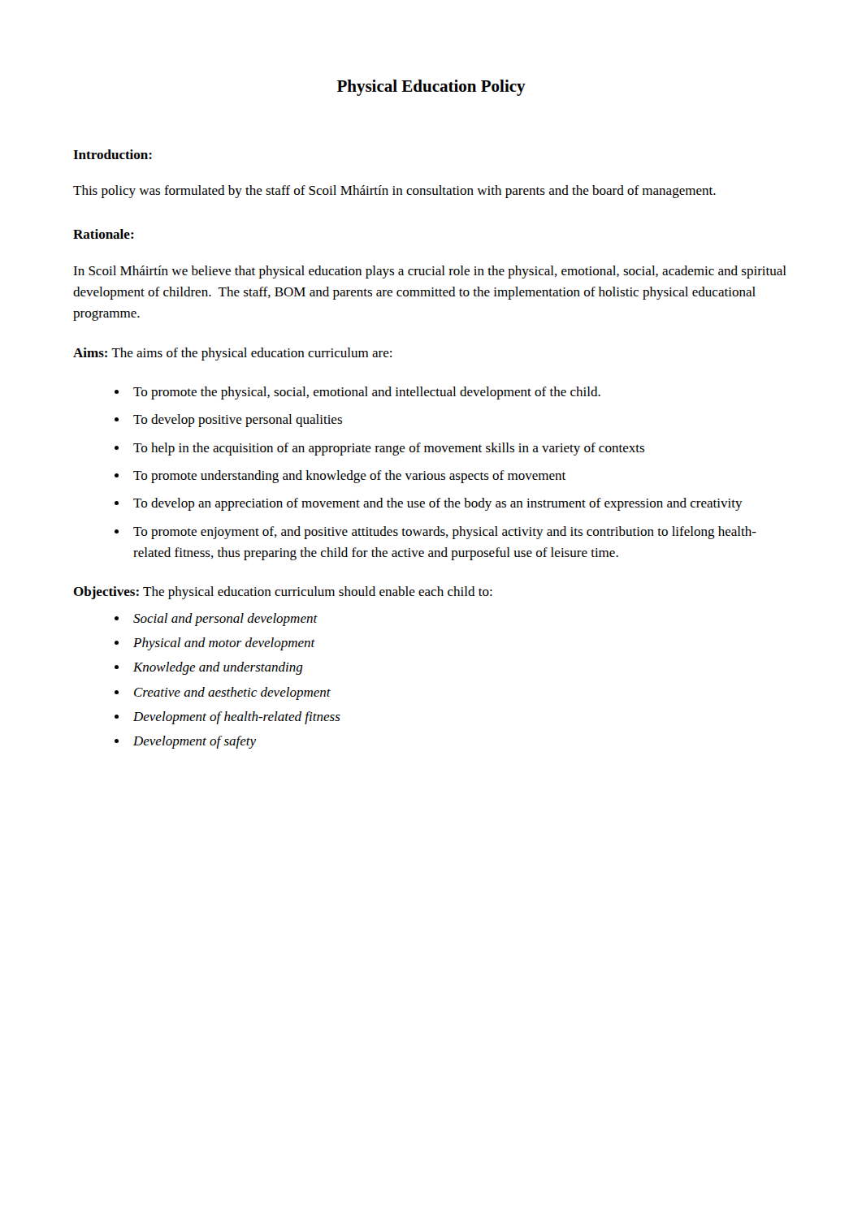Physical Education Policy
Introduction:
This policy was formulated by the staff of Scoil Mháirtín in consultation with parents and the board of management.
Rationale:
In Scoil Mháirtín we believe that physical education plays a crucial role in the physical, emotional, social, academic and spiritual development of children. The staff, BOM and parents are committed to the implementation of holistic physical educational programme.
Aims: The aims of the physical education curriculum are:
To promote the physical, social, emotional and intellectual development of the child.
To develop positive personal qualities
To help in the acquisition of an appropriate range of movement skills in a variety of contexts
To promote understanding and knowledge of the various aspects of movement
To develop an appreciation of movement and the use of the body as an instrument of expression and creativity
To promote enjoyment of, and positive attitudes towards, physical activity and its contribution to lifelong health-related fitness, thus preparing the child for the active and purposeful use of leisure time.
Objectives: The physical education curriculum should enable each child to:
Social and personal development
Physical and motor development
Knowledge and understanding
Creative and aesthetic development
Development of health-related fitness
Development of safety